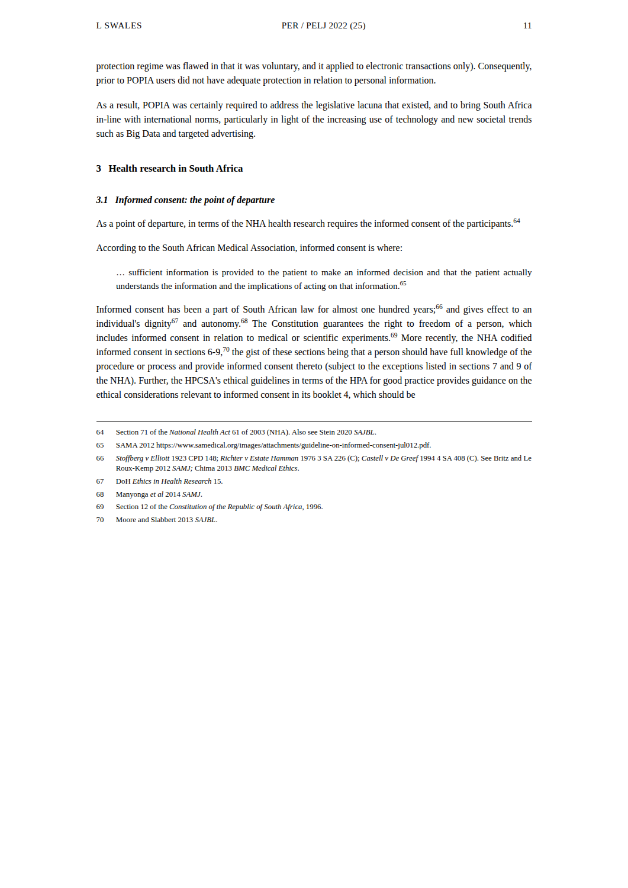L SWALES PER / PELJ 2022 (25) 11
protection regime was flawed in that it was voluntary, and it applied to electronic transactions only). Consequently, prior to POPIA users did not have adequate protection in relation to personal information.
As a result, POPIA was certainly required to address the legislative lacuna that existed, and to bring South Africa in-line with international norms, particularly in light of the increasing use of technology and new societal trends such as Big Data and targeted advertising.
3 Health research in South Africa
3.1 Informed consent: the point of departure
As a point of departure, in terms of the NHA health research requires the informed consent of the participants.64
According to the South African Medical Association, informed consent is where:
… sufficient information is provided to the patient to make an informed decision and that the patient actually understands the information and the implications of acting on that information.65
Informed consent has been a part of South African law for almost one hundred years;66 and gives effect to an individual's dignity67 and autonomy.68 The Constitution guarantees the right to freedom of a person, which includes informed consent in relation to medical or scientific experiments.69 More recently, the NHA codified informed consent in sections 6-9,70 the gist of these sections being that a person should have full knowledge of the procedure or process and provide informed consent thereto (subject to the exceptions listed in sections 7 and 9 of the NHA). Further, the HPCSA's ethical guidelines in terms of the HPA for good practice provides guidance on the ethical considerations relevant to informed consent in its booklet 4, which should be
64 Section 71 of the National Health Act 61 of 2003 (NHA). Also see Stein 2020 SAJBL.
65 SAMA 2012 https://www.samedical.org/images/attachments/guideline-on-informed-consent-jul012.pdf.
66 Stoffberg v Elliott 1923 CPD 148; Richter v Estate Hamman 1976 3 SA 226 (C); Castell v De Greef 1994 4 SA 408 (C). See Britz and Le Roux-Kemp 2012 SAMJ; Chima 2013 BMC Medical Ethics.
67 DoH Ethics in Health Research 15.
68 Manyonga et al 2014 SAMJ.
69 Section 12 of the Constitution of the Republic of South Africa, 1996.
70 Moore and Slabbert 2013 SAJBL.